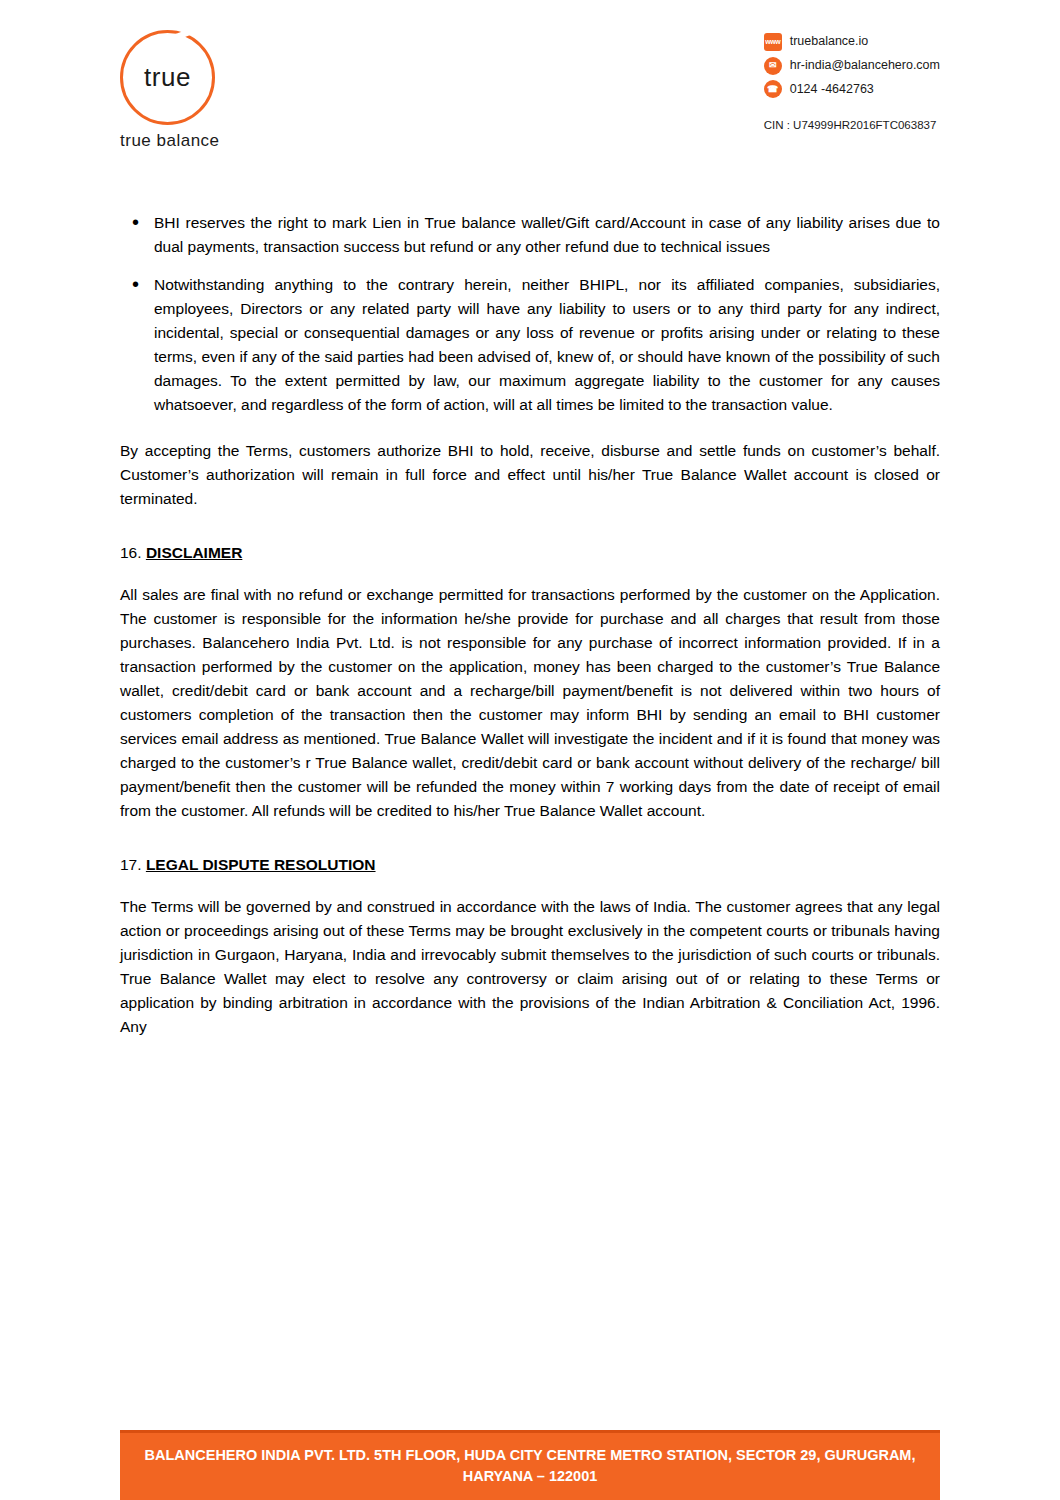true
true balance
www truebalance.io
✉hr-india@balancehero.com
☎0124 -4642763
CIN : U74999HR2016FTC063837
BHI reserves the right to mark Lien in True balance wallet/Gift card/Account in case of any liability arises due to dual payments, transaction success but refund or any other refund due to technical issues
Notwithstanding anything to the contrary herein, neither BHIPL, nor its affiliated companies, subsidiaries, employees, Directors or any related party will have any liability to users or to any third party for any indirect, incidental, special or consequential damages or any loss of revenue or profits arising under or relating to these terms, even if any of the said parties had been advised of, knew of, or should have known of the possibility of such damages. To the extent permitted by law, our maximum aggregate liability to the customer for any causes whatsoever, and regardless of the form of action, will at all times be limited to the transaction value.
By accepting the Terms, customers authorize BHI to hold, receive, disburse and settle funds on customer’s behalf. Customer’s authorization will remain in full force and effect until his/her True Balance Wallet account is closed or terminated.
16. DISCLAIMER
All sales are final with no refund or exchange permitted for transactions performed by the customer on the Application. The customer is responsible for the information he/she provide for purchase and all charges that result from those purchases. Balancehero India Pvt. Ltd. is not responsible for any purchase of incorrect information provided. If in a transaction performed by the customer on the application, money has been charged to the customer’s True Balance wallet, credit/debit card or bank account and a recharge/bill payment/benefit is not delivered within two hours of customers completion of the transaction then the customer may inform BHI by sending an email to BHI customer services email address as mentioned. True Balance Wallet will investigate the incident and if it is found that money was charged to the customer’s r True Balance wallet, credit/debit card or bank account without delivery of the recharge/ bill payment/benefit then the customer will be refunded the money within 7 working days from the date of receipt of email from the customer. All refunds will be credited to his/her True Balance Wallet account.
17. LEGAL DISPUTE RESOLUTION
The Terms will be governed by and construed in accordance with the laws of India. The customer agrees that any legal action or proceedings arising out of these Terms may be brought exclusively in the competent courts or tribunals having jurisdiction in Gurgaon, Haryana, India and irrevocably submit themselves to the jurisdiction of such courts or tribunals. True Balance Wallet may elect to resolve any controversy or claim arising out of or relating to these Terms or application by binding arbitration in accordance with the provisions of the Indian Arbitration & Conciliation Act, 1996. Any
BALANCEHERO INDIA PVT. LTD. 5TH FLOOR, HUDA CITY CENTRE METRO STATION, SECTOR 29, GURUGRAM, HARYANA – 122001